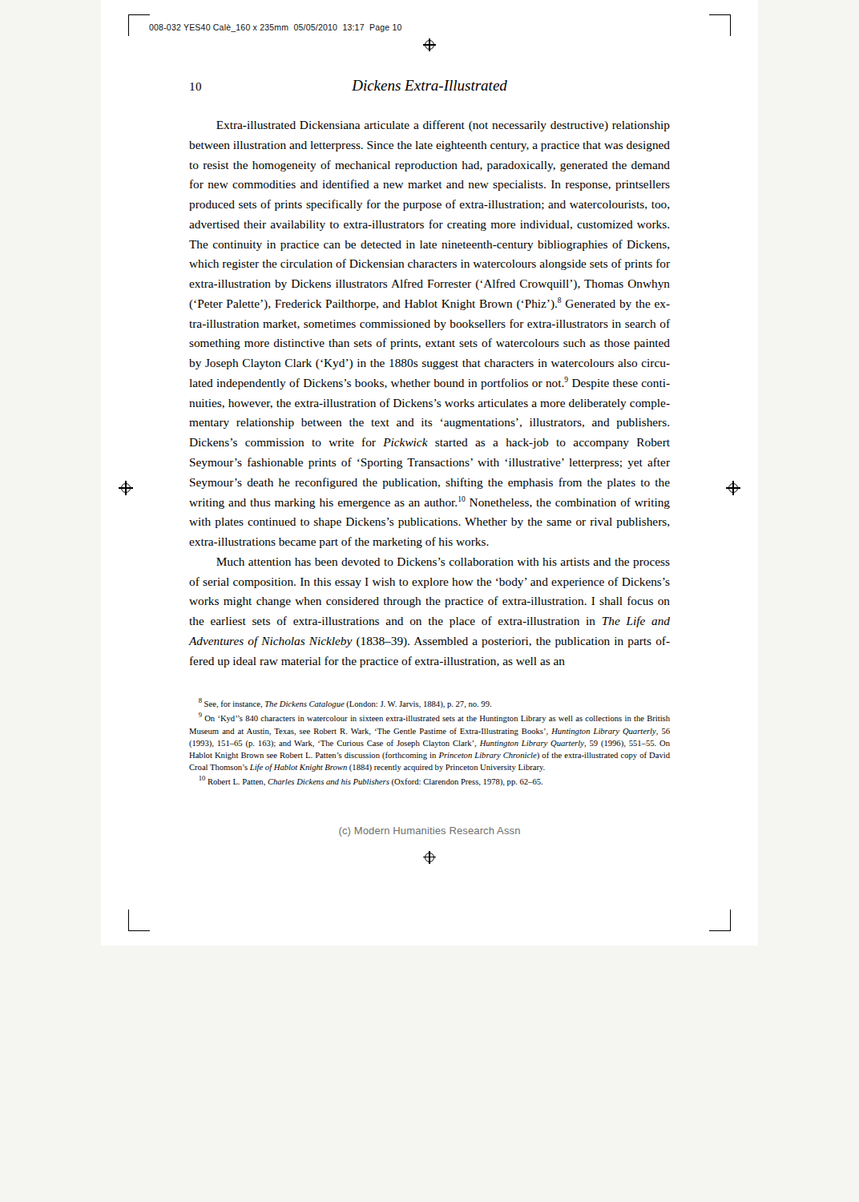008-032 YES40 Calè_160 x 235mm 05/05/2010 13:17 Page 10
10
Dickens Extra-Illustrated
Extra-illustrated Dickensiana articulate a different (not necessarily destructive) relationship between illustration and letterpress. Since the late eighteenth century, a practice that was designed to resist the homogeneity of mechanical reproduction had, paradoxically, generated the demand for new commodities and identified a new market and new specialists. In response, printsellers produced sets of prints specifically for the purpose of extra-illustration; and watercolourists, too, advertised their availability to extra-illustrators for creating more individual, customized works. The continuity in practice can be detected in late nineteenth-century bibliographies of Dickens, which register the circulation of Dickensian characters in watercolours alongside sets of prints for extra-illustration by Dickens illustrators Alfred Forrester (‘Alfred Crowquill’), Thomas Onwhyn (‘Peter Palette’), Frederick Pailthorpe, and Hablot Knight Brown (‘Phiz’).8 Generated by the extra-illustration market, sometimes commissioned by booksellers for extra-illustrators in search of something more distinctive than sets of prints, extant sets of watercolours such as those painted by Joseph Clayton Clark (‘Kyd’) in the 1880s suggest that characters in watercolours also circulated independently of Dickens’s books, whether bound in portfolios or not.9 Despite these continuities, however, the extra-illustration of Dickens’s works articulates a more deliberately complementary relationship between the text and its ‘augmentations’, illustrators, and publishers. Dickens’s commission to write for Pickwick started as a hack-job to accompany Robert Seymour’s fashionable prints of ‘Sporting Transactions’ with ‘illustrative’ letterpress; yet after Seymour’s death he reconfigured the publication, shifting the emphasis from the plates to the writing and thus marking his emergence as an author.10 Nonetheless, the combination of writing with plates continued to shape Dickens’s publications. Whether by the same or rival publishers, extra-illustrations became part of the marketing of his works.
Much attention has been devoted to Dickens’s collaboration with his artists and the process of serial composition. In this essay I wish to explore how the ‘body’ and experience of Dickens’s works might change when considered through the practice of extra-illustration. I shall focus on the earliest sets of extra-illustrations and on the place of extra-illustration in The Life and Adventures of Nicholas Nickleby (1838–39). Assembled a posteriori, the publication in parts offered up ideal raw material for the practice of extra-illustration, as well as an
8 See, for instance, The Dickens Catalogue (London: J. W. Jarvis, 1884), p. 27, no. 99.
9 On ‘Kyd’’s 840 characters in watercolour in sixteen extra-illustrated sets at the Huntington Library as well as collections in the British Museum and at Austin, Texas, see Robert R. Wark, ‘The Gentle Pastime of Extra-Illustrating Books’, Huntington Library Quarterly, 56 (1993), 151–65 (p. 163); and Wark, ‘The Curious Case of Joseph Clayton Clark’, Huntington Library Quarterly, 59 (1996), 551–55. On Hablot Knight Brown see Robert L. Patten’s discussion (forthcoming in Princeton Library Chronicle) of the extra-illustrated copy of David Croal Thomson’s Life of Hablot Knight Brown (1884) recently acquired by Princeton University Library.
10 Robert L. Patten, Charles Dickens and his Publishers (Oxford: Clarendon Press, 1978), pp. 62–65.
(c) Modern Humanities Research Assn